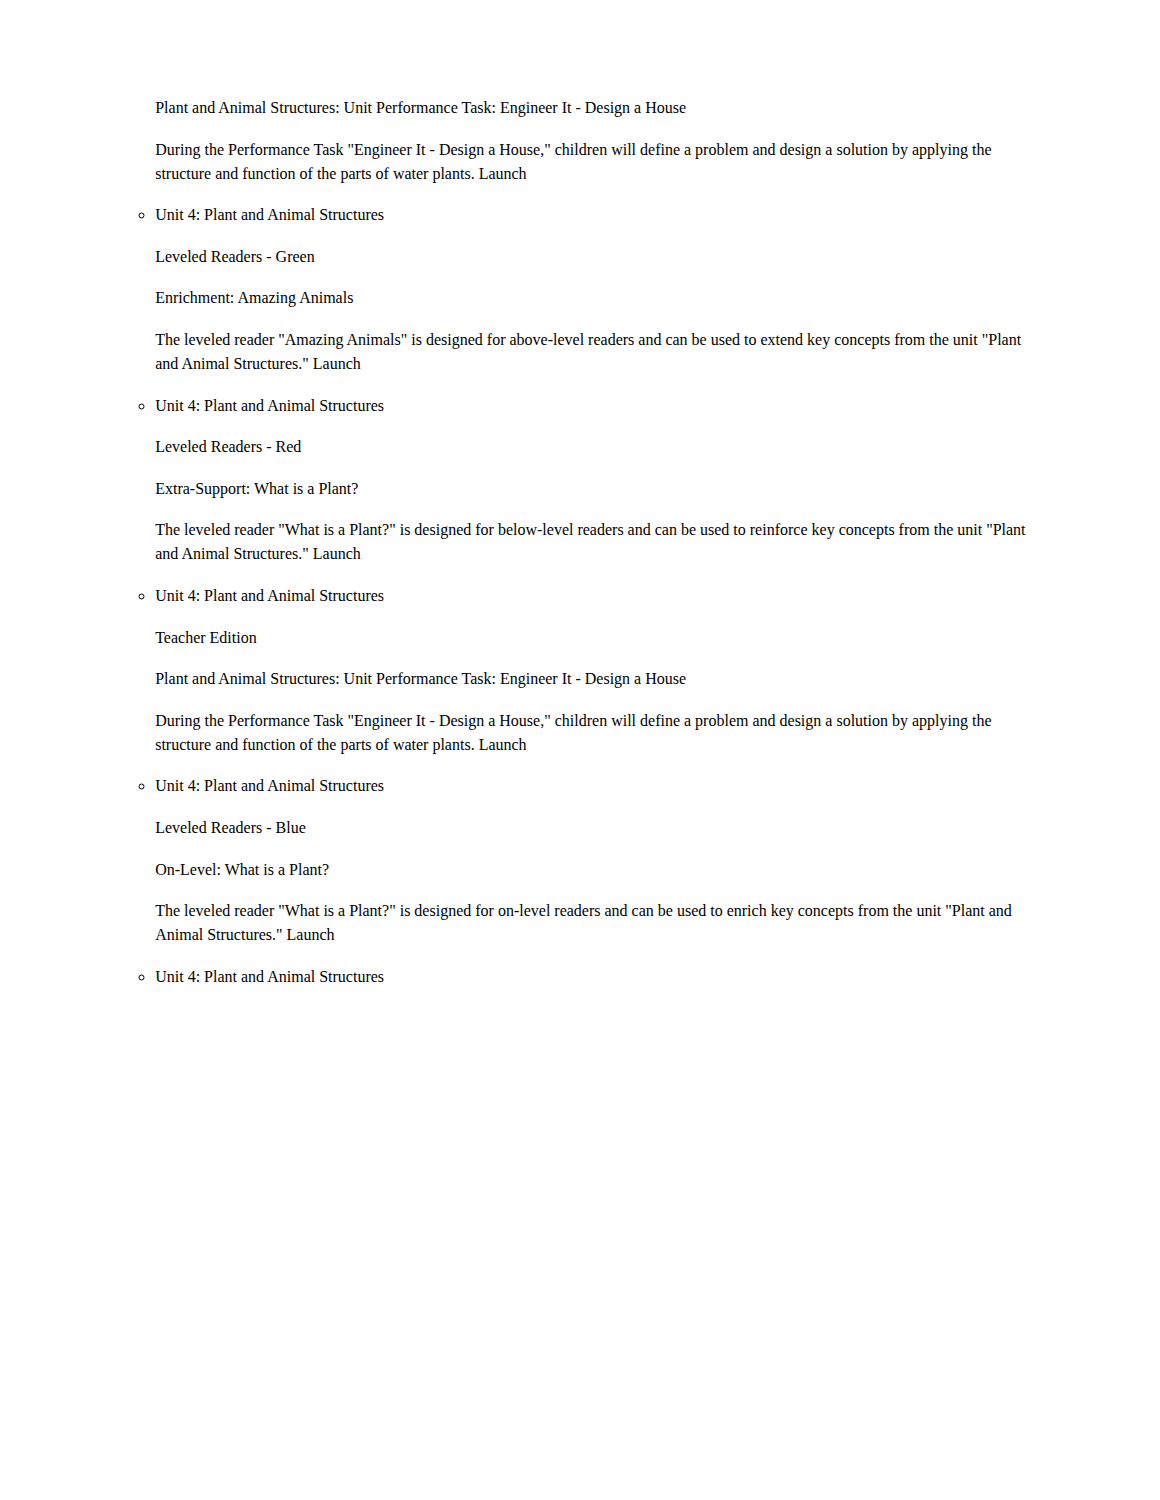Plant and Animal Structures: Unit Performance Task: Engineer It - Design a House
During the Performance Task "Engineer It - Design a House," children will define a problem and design a solution by applying the structure and function of the parts of water plants. Launch
Unit 4: Plant and Animal Structures
Leveled Readers - Green
Enrichment: Amazing Animals
The leveled reader "Amazing Animals" is designed for above-level readers and can be used to extend key concepts from the unit "Plant and Animal Structures." Launch
Unit 4: Plant and Animal Structures
Leveled Readers - Red
Extra-Support: What is a Plant?
The leveled reader "What is a Plant?" is designed for below-level readers and can be used to reinforce key concepts from the unit "Plant and Animal Structures." Launch
Unit 4: Plant and Animal Structures
Teacher Edition
Plant and Animal Structures: Unit Performance Task: Engineer It - Design a House
During the Performance Task "Engineer It - Design a House," children will define a problem and design a solution by applying the structure and function of the parts of water plants. Launch
Unit 4: Plant and Animal Structures
Leveled Readers - Blue
On-Level: What is a Plant?
The leveled reader "What is a Plant?" is designed for on-level readers and can be used to enrich key concepts from the unit "Plant and Animal Structures." Launch
Unit 4: Plant and Animal Structures